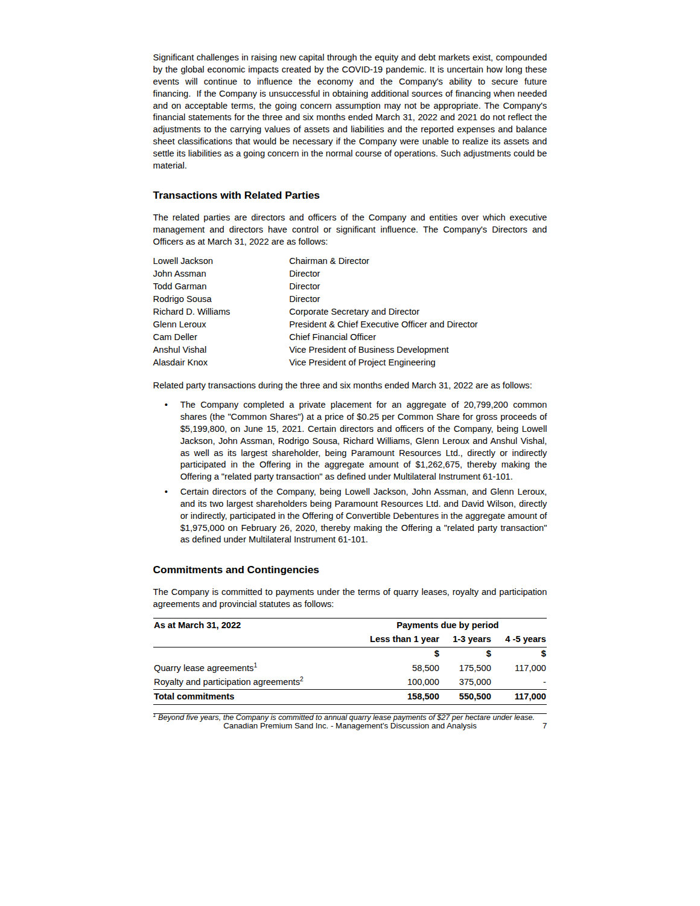Significant challenges in raising new capital through the equity and debt markets exist, compounded by the global economic impacts created by the COVID-19 pandemic. It is uncertain how long these events will continue to influence the economy and the Company's ability to secure future financing. If the Company is unsuccessful in obtaining additional sources of financing when needed and on acceptable terms, the going concern assumption may not be appropriate. The Company's financial statements for the three and six months ended March 31, 2022 and 2021 do not reflect the adjustments to the carrying values of assets and liabilities and the reported expenses and balance sheet classifications that would be necessary if the Company were unable to realize its assets and settle its liabilities as a going concern in the normal course of operations. Such adjustments could be material.
Transactions with Related Parties
The related parties are directors and officers of the Company and entities over which executive management and directors have control or significant influence. The Company's Directors and Officers as at March 31, 2022 are as follows:
| Lowell Jackson | Chairman & Director |
| John Assman | Director |
| Todd Garman | Director |
| Rodrigo Sousa | Director |
| Richard D. Williams | Corporate Secretary and Director |
| Glenn Leroux | President & Chief Executive Officer and Director |
| Cam Deller | Chief Financial Officer |
| Anshul Vishal | Vice President of Business Development |
| Alasdair Knox | Vice President of Project Engineering |
Related party transactions during the three and six months ended March 31, 2022 are as follows:
The Company completed a private placement for an aggregate of 20,799,200 common shares (the "Common Shares") at a price of $0.25 per Common Share for gross proceeds of $5,199,800, on June 15, 2021. Certain directors and officers of the Company, being Lowell Jackson, John Assman, Rodrigo Sousa, Richard Williams, Glenn Leroux and Anshul Vishal, as well as its largest shareholder, being Paramount Resources Ltd., directly or indirectly participated in the Offering in the aggregate amount of $1,262,675, thereby making the Offering a "related party transaction" as defined under Multilateral Instrument 61-101.
Certain directors of the Company, being Lowell Jackson, John Assman, and Glenn Leroux, and its two largest shareholders being Paramount Resources Ltd. and David Wilson, directly or indirectly, participated in the Offering of Convertible Debentures in the aggregate amount of $1,975,000 on February 26, 2020, thereby making the Offering a "related party transaction" as defined under Multilateral Instrument 61-101.
Commitments and Contingencies
The Company is committed to payments under the terms of quarry leases, royalty and participation agreements and provincial statutes as follows:
| As at March 31, 2022 | Payments due by period |
| --- | --- |
| | Less than 1 year | 1-3 years | 4 -5 years |
| | $ | $ | $ |
| Quarry lease agreements 1 | 58,500 | 175,500 | 117,000 |
| Royalty and participation agreements 2 | 100,000 | 375,000 | - |
| Total commitments | 158,500 | 550,500 | 117,000 |
1 Beyond five years, the Company is committed to annual quarry lease payments of $27 per hectare under lease.
Canadian Premium Sand Inc. - Management's Discussion and Analysis7